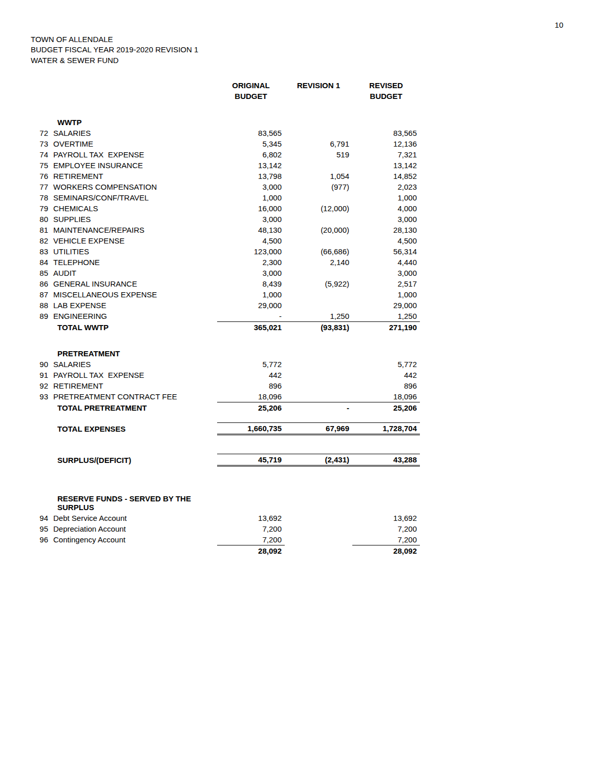10
TOWN OF ALLENDALE
BUDGET FISCAL YEAR 2019-2020 REVISION 1
WATER & SEWER FUND
| | | ORIGINAL | REVISION 1 | REVISED |
| --- | --- | --- | --- | --- |
| | | BUDGET | | BUDGET |
| | WWTP | | | |
| 72 | SALARIES | 83,565 | | 83,565 |
| 73 | OVERTIME | 5,345 | 6,791 | 12,136 |
| 74 | PAYROLL TAX EXPENSE | 6,802 | 519 | 7,321 |
| 75 | EMPLOYEE INSURANCE | 13,142 | | 13,142 |
| 76 | RETIREMENT | 13,798 | 1,054 | 14,852 |
| 77 | WORKERS COMPENSATION | 3,000 | (977) | 2,023 |
| 78 | SEMINARS/CONF/TRAVEL | 1,000 | | 1,000 |
| 79 | CHEMICALS | 16,000 | (12,000) | 4,000 |
| 80 | SUPPLIES | 3,000 | | 3,000 |
| 81 | MAINTENANCE/REPAIRS | 48,130 | (20,000) | 28,130 |
| 82 | VEHICLE EXPENSE | 4,500 | | 4,500 |
| 83 | UTILITIES | 123,000 | (66,686) | 56,314 |
| 84 | TELEPHONE | 2,300 | 2,140 | 4,440 |
| 85 | AUDIT | 3,000 | | 3,000 |
| 86 | GENERAL INSURANCE | 8,439 | (5,922) | 2,517 |
| 87 | MISCELLANEOUS EXPENSE | 1,000 | | 1,000 |
| 88 | LAB EXPENSE | 29,000 | | 29,000 |
| 89 | ENGINEERING | - | 1,250 | 1,250 |
| | TOTAL WWTP | 365,021 | (93,831) | 271,190 |
| | PRETREATMENT | | | |
| 90 | SALARIES | 5,772 | | 5,772 |
| 91 | PAYROLL TAX EXPENSE | 442 | | 442 |
| 92 | RETIREMENT | 896 | | 896 |
| 93 | PRETREATMENT CONTRACT FEE | 18,096 | | 18,096 |
| | TOTAL PRETREATMENT | 25,206 | - | 25,206 |
| | TOTAL EXPENSES | 1,660,735 | 67,969 | 1,728,704 |
| | SURPLUS/(DEFICIT) | 45,719 | (2,431) | 43,288 |
| | RESERVE FUNDS - SERVED BY THE SURPLUS | | | |
| 94 | Debt Service Account | 13,692 | | 13,692 |
| 95 | Depreciation Account | 7,200 | | 7,200 |
| 96 | Contingency Account | 7,200 | | 7,200 |
| | | 28,092 | | 28,092 |